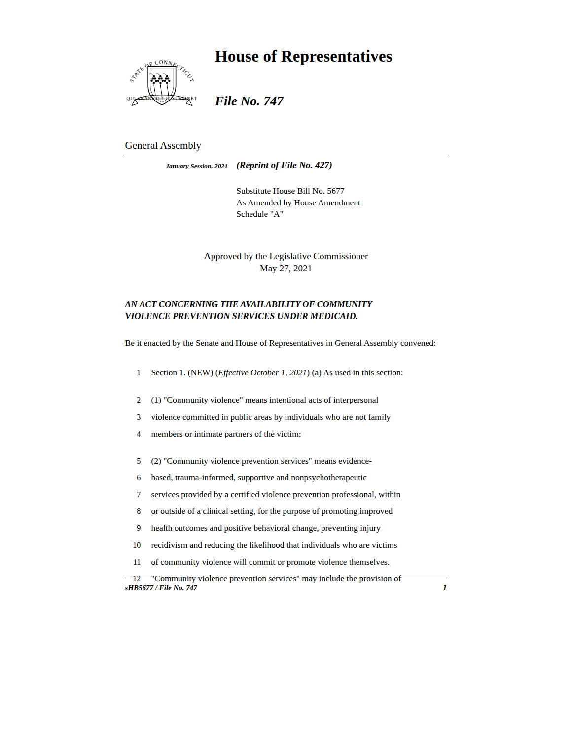STATE OF CONNECTICUT QUI TRANSTULIT SUSTINET
House of Representatives
File No. 747
General Assembly
January Session, 2021
(Reprint of File No. 427)
Substitute House Bill No. 5677
As Amended by House Amendment
Schedule "A"
Approved by the Legislative Commissioner
May 27, 2021
AN ACT CONCERNING THE AVAILABILITY OF COMMUNITY
VIOLENCE PREVENTION SERVICES UNDER MEDICAID.
Be it enacted by the Senate and House of Representatives in General Assembly convened:
1 Section 1. (NEW) (Effective October 1, 2021) (a) As used in this section:
2(1) "Community violence" means intentional acts of interpersonal
3 violence committed in public areas by individuals who are not family
4 members or intimate partners of the victim;
5(2) "Community violence prevention services" means evidence-
6 based, trauma-informed, supportive and nonpsychotherapeutic
7 services provided by a certified violence prevention professional, within
8 or outside of a clinical setting, for the purpose of promoting improved
9 health outcomes and positive behavioral change, preventing injury
10 recidivism and reducing the likelihood that individuals who are victims
11 of community violence will commit or promote violence themselves.
12"Community violence prevention services" may include the provision of
sHB5677 / File No. 747
1